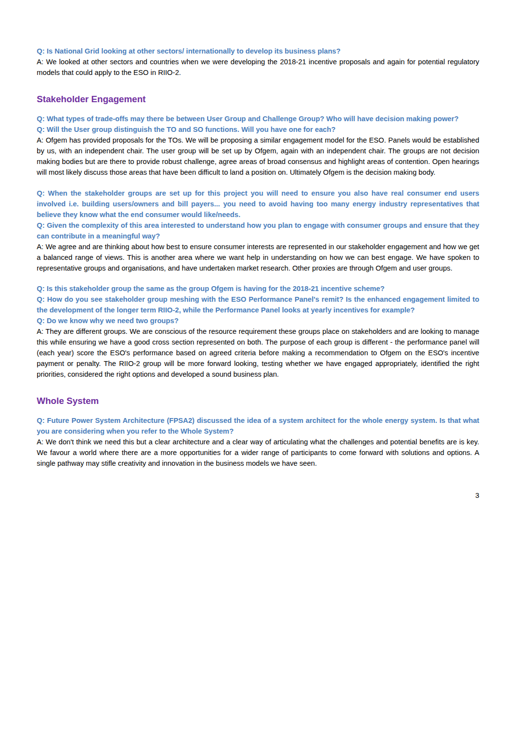Q: Is National Grid looking at other sectors/ internationally to develop its business plans?
A: We looked at other sectors and countries when we were developing the 2018-21 incentive proposals and again for potential regulatory models that could apply to the ESO in RIIO-2.
Stakeholder Engagement
Q: What types of trade-offs may there be between User Group and Challenge Group? Who will have decision making power?
Q: Will the User group distinguish the TO and SO functions. Will you have one for each?
A: Ofgem has provided proposals for the TOs. We will be proposing a similar engagement model for the ESO. Panels would be established by us, with an independent chair. The user group will be set up by Ofgem, again with an independent chair. The groups are not decision making bodies but are there to provide robust challenge, agree areas of broad consensus and highlight areas of contention. Open hearings will most likely discuss those areas that have been difficult to land a position on. Ultimately Ofgem is the decision making body.
Q: When the stakeholder groups are set up for this project you will need to ensure you also have real consumer end users involved i.e. building users/owners and bill payers... you need to avoid having too many energy industry representatives that believe they know what the end consumer would like/needs.
Q: Given the complexity of this area interested to understand how you plan to engage with consumer groups and ensure that they can contribute in a meaningful way?
A: We agree and are thinking about how best to ensure consumer interests are represented in our stakeholder engagement and how we get a balanced range of views. This is another area where we want help in understanding on how we can best engage. We have spoken to representative groups and organisations, and have undertaken market research. Other proxies are through Ofgem and user groups.
Q: Is this stakeholder group the same as the group Ofgem is having for the 2018-21 incentive scheme?
Q: How do you see stakeholder group meshing with the ESO Performance Panel's remit? Is the enhanced engagement limited to the development of the longer term RIIO-2, while the Performance Panel looks at yearly incentives for example?
Q: Do we know why we need two groups?
A: They are different groups. We are conscious of the resource requirement these groups place on stakeholders and are looking to manage this while ensuring we have a good cross section represented on both. The purpose of each group is different - the performance panel will (each year) score the ESO's performance based on agreed criteria before making a recommendation to Ofgem on the ESO's incentive payment or penalty. The RIIO-2 group will be more forward looking, testing whether we have engaged appropriately, identified the right priorities, considered the right options and developed a sound business plan.
Whole System
Q: Future Power System Architecture (FPSA2) discussed the idea of a system architect for the whole energy system. Is that what you are considering when you refer to the Whole System?
A: We don't think we need this but a clear architecture and a clear way of articulating what the challenges and potential benefits are is key. We favour a world where there are a more opportunities for a wider range of participants to come forward with solutions and options. A single pathway may stifle creativity and innovation in the business models we have seen.
3